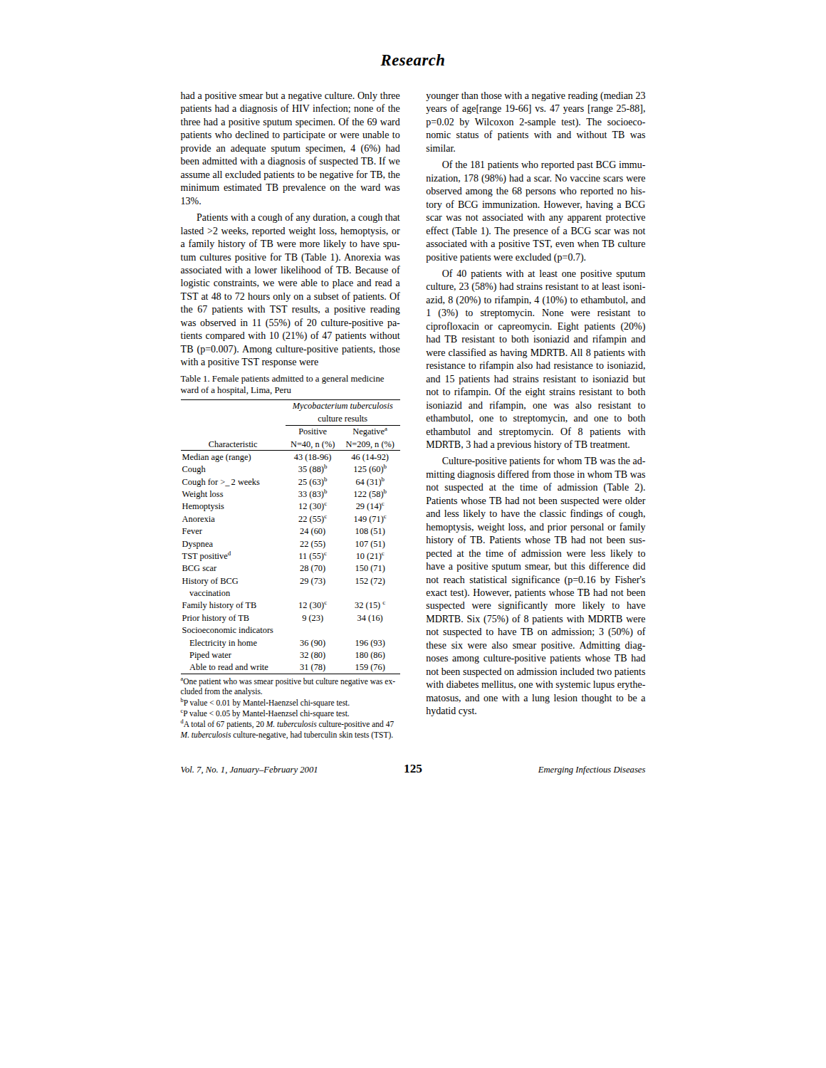Research
had a positive smear but a negative culture. Only three patients had a diagnosis of HIV infection; none of the three had a positive sputum specimen. Of the 69 ward patients who declined to participate or were unable to provide an adequate sputum specimen, 4 (6%) had been admitted with a diagnosis of suspected TB. If we assume all excluded patients to be negative for TB, the minimum estimated TB prevalence on the ward was 13%.
Patients with a cough of any duration, a cough that lasted >2 weeks, reported weight loss, hemoptysis, or a family history of TB were more likely to have sputum cultures positive for TB (Table 1). Anorexia was associated with a lower likelihood of TB. Because of logistic constraints, we were able to place and read a TST at 48 to 72 hours only on a subset of patients. Of the 67 patients with TST results, a positive reading was observed in 11 (55%) of 20 culture-positive patients compared with 10 (21%) of 47 patients without TB (p=0.007). Among culture-positive patients, those with a positive TST response were
Table 1. Female patients admitted to a general medicine ward of a hospital, Lima, Peru
| | Mycobacterium tuberculosis |
| --- | --- |
| | culture results |
| | Positive | Negative a |
| Characteristic | N=40, n (%) | N=209, n (%) |
| Median age (range) | 43 (18-96) | 46 (14-92) |
| Cough | 35 (88) b | 125 (60) b |
| Cough for > _ 2 weeks | 25 (63) b | 64 (31) b |
| Weight loss | 33 (83) b | 122 (58) b |
| Hemoptysis | 12 (30) c | 29 (14) c |
| Anorexia | 22 (55) c | 149 (71) c |
| Fever | 24 (60) | 108 (51) |
| Dyspnea | 22 (55) | 107 (51) |
| TST positive d | 11 (55) c | 10 (21) c |
| BCG scar | 28 (70) | 150 (71) |
| History of BCG | 29 (73) | 152 (72) |
| vaccination | | |
| Family history of TB | 12 (30) c | 32 (15) c |
| Prior history of TB | 9 (23) | 34 (16) |
| Socioeconomic indicators | | |
| Electricity in home | 36 (90) | 196 (93) |
| Piped water | 32 (80) | 180 (86) |
| Able to read and write | 31 (78) | 159 (76) |
aOne patient who was smear positive but culture negative was excluded from the analysis.
bP value < 0.01 by Mantel-Haenzsel chi-square test.
cP value < 0.05 by Mantel-Haenzsel chi-square test.
dA total of 67 patients, 20 M. tuberculosis culture-positive and 47 M. tuberculosis culture-negative, had tuberculin skin tests (TST).
younger than those with a negative reading (median 23 years of age[range 19-66] vs. 47 years [range 25-88], p=0.02 by Wilcoxon 2-sample test). The socioeconomic status of patients with and without TB was similar.
Of the 181 patients who reported past BCG immunization, 178 (98%) had a scar. No vaccine scars were observed among the 68 persons who reported no history of BCG immunization. However, having a BCG scar was not associated with any apparent protective effect (Table 1). The presence of a BCG scar was not associated with a positive TST, even when TB culture positive patients were excluded (p=0.7).
Of 40 patients with at least one positive sputum culture, 23 (58%) had strains resistant to at least isoniazid, 8 (20%) to rifampin, 4 (10%) to ethambutol, and 1 (3%) to streptomycin. None were resistant to ciprofloxacin or capreomycin. Eight patients (20%) had TB resistant to both isoniazid and rifampin and were classified as having MDRTB. All 8 patients with resistance to rifampin also had resistance to isoniazid, and 15 patients had strains resistant to isoniazid but not to rifampin. Of the eight strains resistant to both isoniazid and rifampin, one was also resistant to ethambutol, one to streptomycin, and one to both ethambutol and streptomycin. Of 8 patients with MDRTB, 3 had a previous history of TB treatment.
Culture-positive patients for whom TB was the admitting diagnosis differed from those in whom TB was not suspected at the time of admission (Table 2). Patients whose TB had not been suspected were older and less likely to have the classic findings of cough, hemoptysis, weight loss, and prior personal or family history of TB. Patients whose TB had not been suspected at the time of admission were less likely to have a positive sputum smear, but this difference did not reach statistical significance (p=0.16 by Fisher's exact test). However, patients whose TB had not been suspected were significantly more likely to have MDRTB. Six (75%) of 8 patients with MDRTB were not suspected to have TB on admission; 3 (50%) of these six were also smear positive. Admitting diagnoses among culture-positive patients whose TB had not been suspected on admission included two patients with diabetes mellitus, one with systemic lupus erythematosus, and one with a lung lesion thought to be a hydatid cyst.
Vol. 7, No. 1, January–February 2001
125
Emerging Infectious Diseases